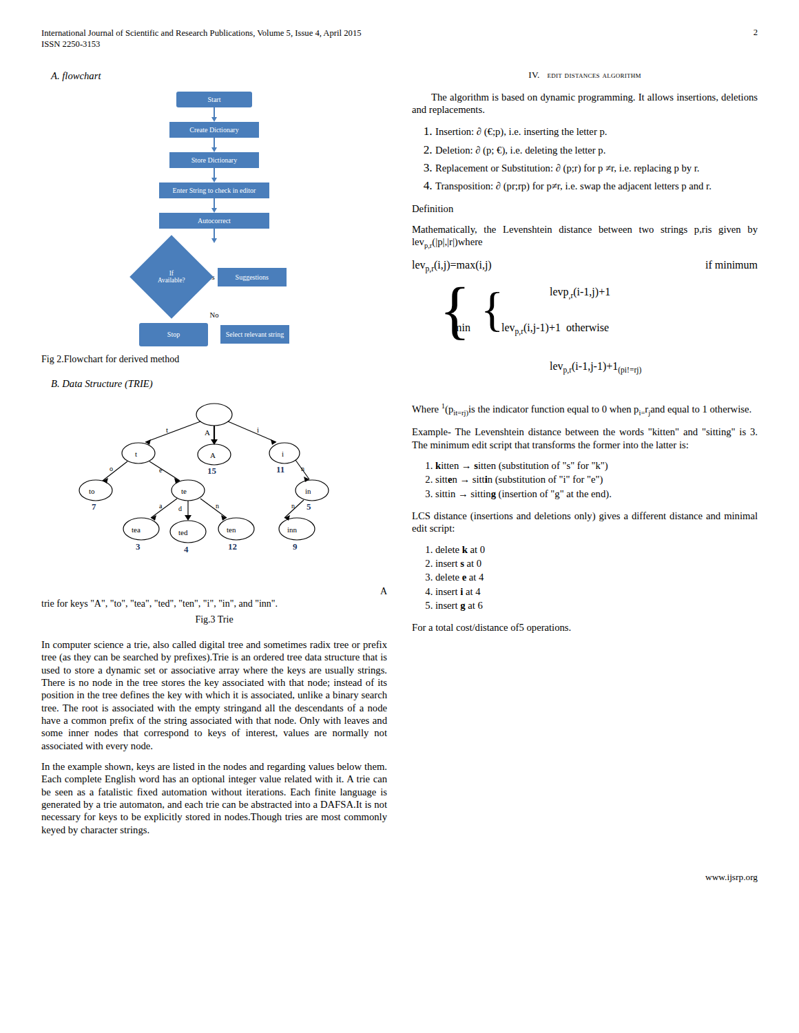International Journal of Scientific and Research Publications, Volume 5, Issue 4, April 2015
ISSN 2250-3153
2
A. flowchart
Start
Create Dictionary
Store Dictionary
Enter String to check in editor
Autocorrect
If
Available?
Yes
Suggestions
No
Stop
Select relevant string
Fig 2.Flowchart for derived method
B. Data Structure (TRIE)
t A i t A 15 i 11 o e to 7 te in 5 n a d n n tea 3 ted 4 ten 12 inn 9
A
trie for keys "A", "to", "tea", "ted", "ten", "i", "in", and "inn".
Fig.3 Trie
In computer science a trie, also called digital tree and sometimes radix tree or prefix tree (as they can be searched by prefixes).Trie is an ordered tree data structure that is used to store a dynamic set or associative array where the keys are usually strings. There is no node in the tree stores the key associated with that node; instead of its position in the tree defines the key with which it is associated, unlike a binary search tree. The root is associated with the empty stringand all the descendants of a node have a common prefix of the string associated with that node. Only with leaves and some inner nodes that correspond to keys of interest, values are normally not associated with every node.
In the example shown, keys are listed in the nodes and regarding values below them. Each complete English word has an optional integer value related with it. A trie can be seen as a fatalistic fixed automation without iterations. Each finite language is generated by a trie automaton, and each trie can be abstracted into a DAFSA.It is not necessary for keys to be explicitly stored in nodes.Though tries are most commonly keyed by character strings.
IV. edit distances algorithm
The algorithm is based on dynamic programming. It allows insertions, deletions and replacements.
Insertion: ∂ (€;p), i.e. inserting the letter p.
Deletion: ∂ (p; €), i.e. deleting the letter p.
Replacement or Substitution: ∂ (p;r) for p ≠r, i.e. replacing p by r.
Transposition: ∂ (pr;rp) for p≠r, i.e. swap the adjacent letters p and r.
Definition
Mathematically, the Levenshtein distance between two strings p,ris given by levp,r(|p|,|r|)where
levp,r(i,j)=max(i,j) if minimum
{ min {
levp,r(i-1,j)+1
levp,r(i,j-1)+1 otherwise
levp,r(i-1,j-1)+1(pi!=rj)
Where 1(pit=rj)is the indicator function equal to 0 when pi=rjand equal to 1 otherwise.
Example- The Levenshtein distance between the words "kitten" and "sitting" is 3. The minimum edit script that transforms the former into the latter is:
kitten → sitten (substitution of "s" for "k")
sitten → sittin (substitution of "i" for "e")
sittin → sitting (insertion of "g" at the end).
LCS distance (insertions and deletions only) gives a different distance and minimal edit script:
delete k at 0
insert s at 0
delete e at 4
insert i at 4
insert g at 6
For a total cost/distance of5 operations.
www.ijsrp.org